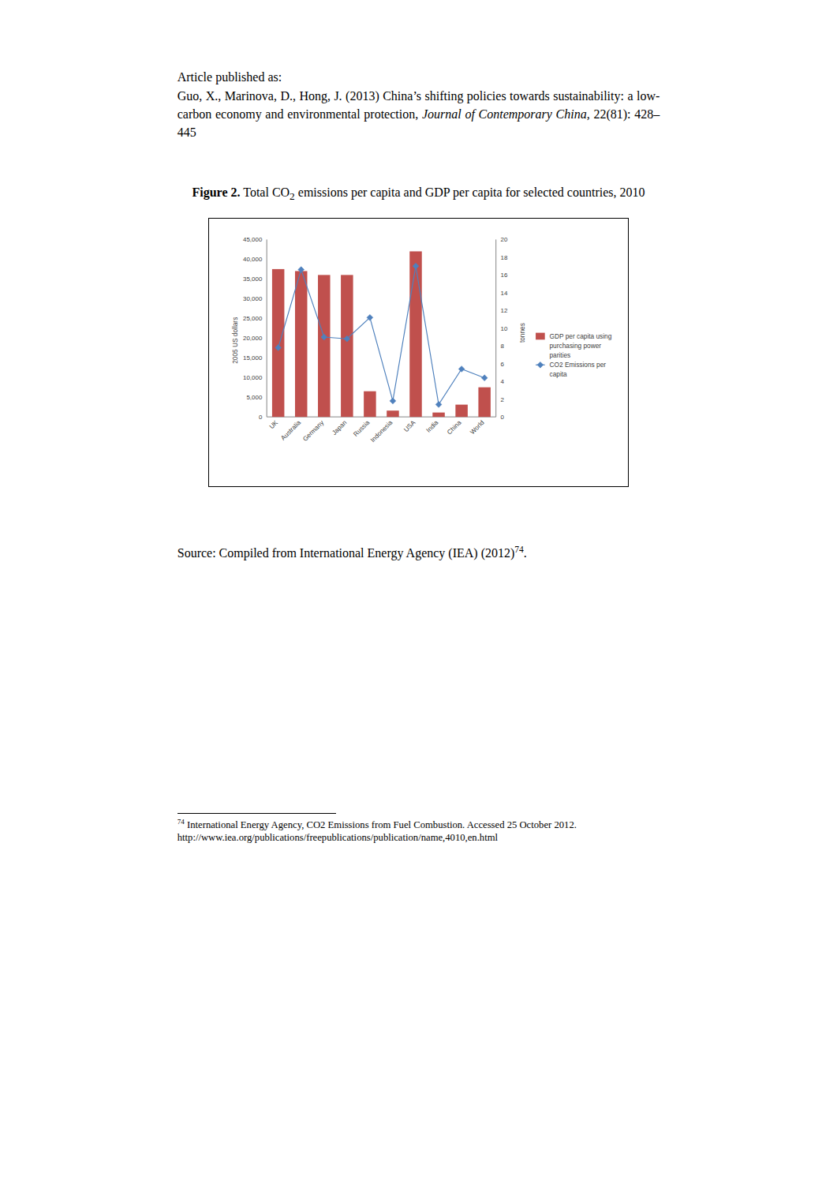Article published as:
Guo, X., Marinova, D., Hong, J. (2013) China’s shifting policies towards sustainability: a low-carbon economy and environmental protection, Journal of Contemporary China, 22(81): 428–445
Figure 2. Total CO2 emissions per capita and GDP per capita for selected countries, 2010
45,000 40,000 35,000 30,000 25,000 20,000 15,000 10,000 5,000 0 20 18 16 14 12 10 8 6 4 2 0 2005 US dollars tonnes UK Australia Germany Japan Russia Indonesia USA India China World GDP per capita using purchasing power parities CO2 Emissions per capita
Source: Compiled from International Energy Agency (IEA) (2012)74.
74 International Energy Agency, CO2 Emissions from Fuel Combustion. Accessed 25 October 2012.
http://www.iea.org/publications/freepublications/publication/name,4010,en.html